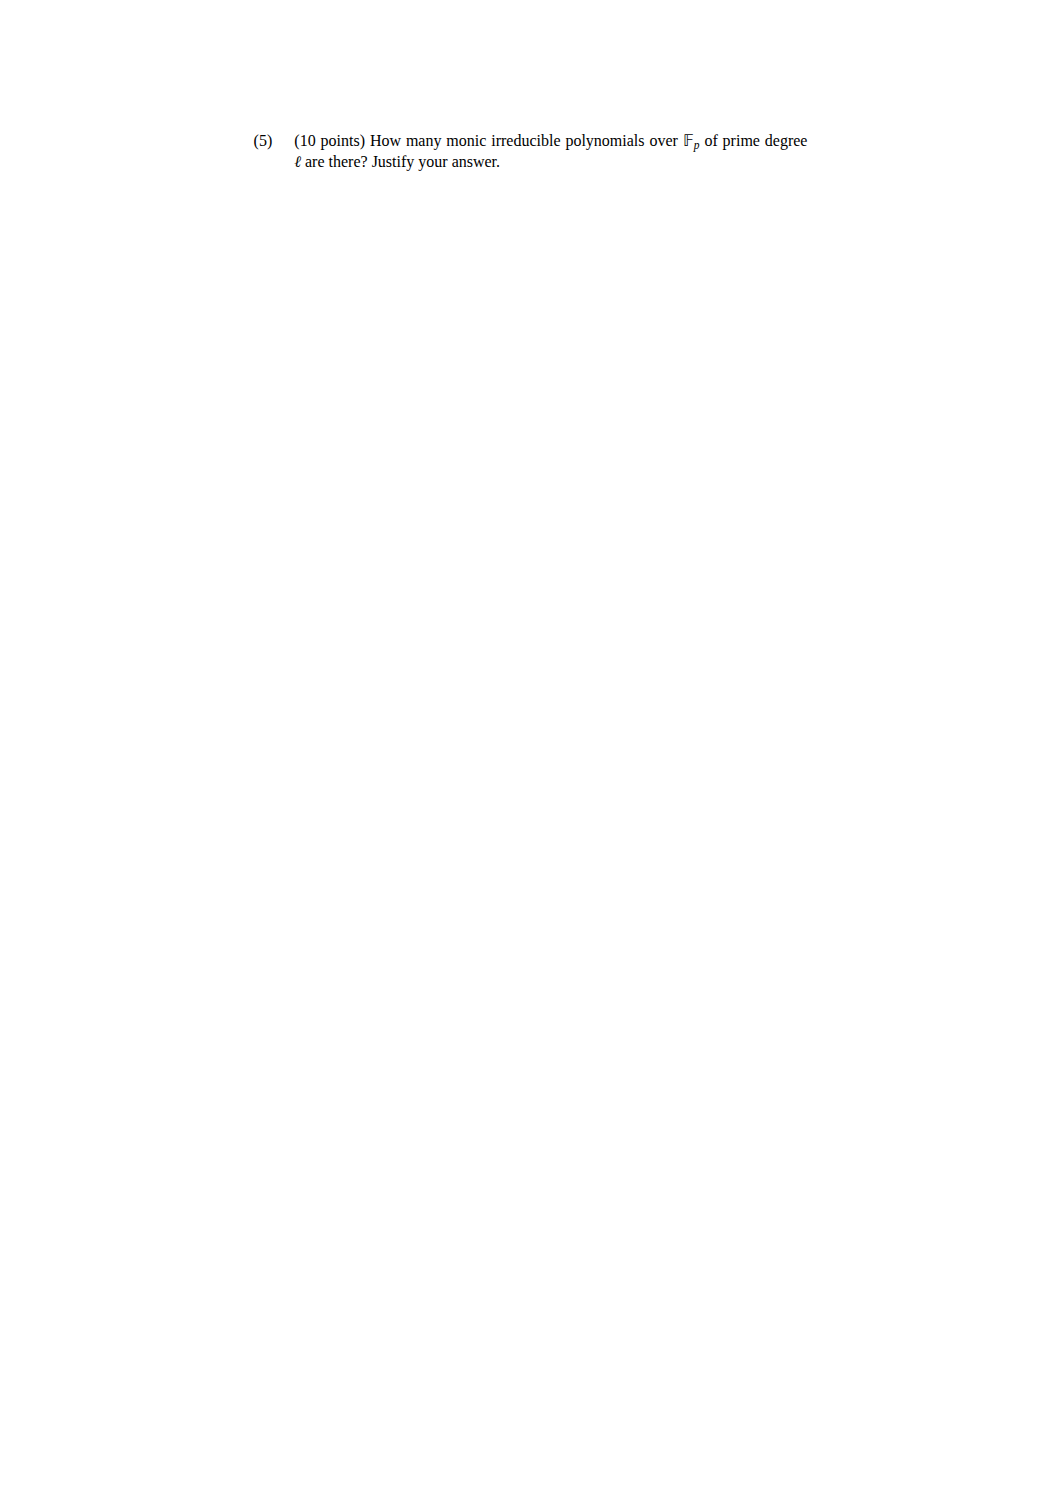(5)
(10 points) How many monic irreducible polynomials over 𝔽p of prime degree ℓ are there? Justify your answer.